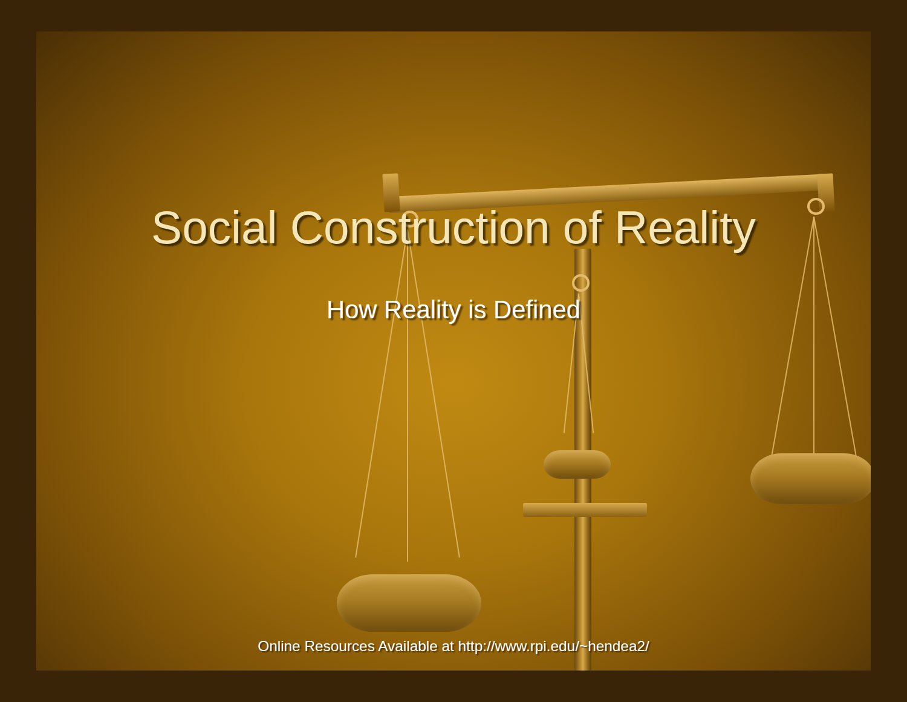Social Construction of Reality
How Reality is Defined
Online Resources Available at http://www.rpi.edu/~hendea2/